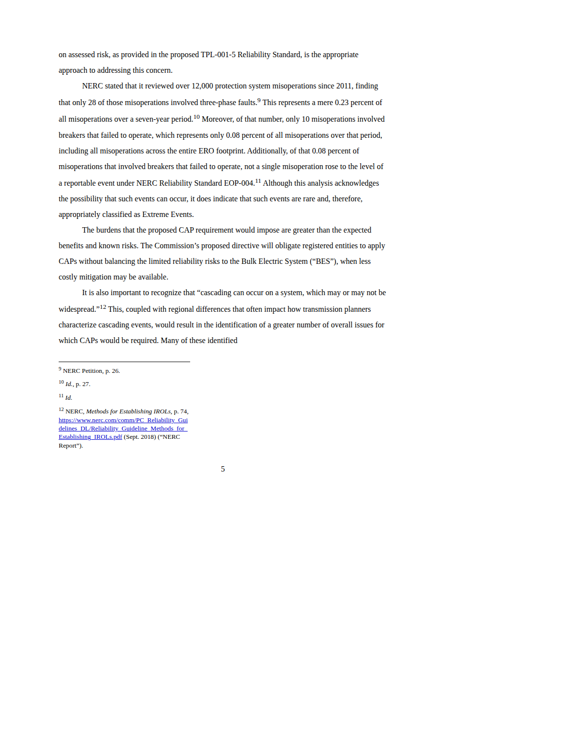on assessed risk, as provided in the proposed TPL-001-5 Reliability Standard, is the appropriate approach to addressing this concern.
NERC stated that it reviewed over 12,000 protection system misoperations since 2011, finding that only 28 of those misoperations involved three-phase faults.9 This represents a mere 0.23 percent of all misoperations over a seven-year period.10 Moreover, of that number, only 10 misoperations involved breakers that failed to operate, which represents only 0.08 percent of all misoperations over that period, including all misoperations across the entire ERO footprint. Additionally, of that 0.08 percent of misoperations that involved breakers that failed to operate, not a single misoperation rose to the level of a reportable event under NERC Reliability Standard EOP-004.11 Although this analysis acknowledges the possibility that such events can occur, it does indicate that such events are rare and, therefore, appropriately classified as Extreme Events.
The burdens that the proposed CAP requirement would impose are greater than the expected benefits and known risks. The Commission’s proposed directive will obligate registered entities to apply CAPs without balancing the limited reliability risks to the Bulk Electric System (“BES”), when less costly mitigation may be available.
It is also important to recognize that “cascading can occur on a system, which may or may not be widespread.”12 This, coupled with regional differences that often impact how transmission planners characterize cascading events, would result in the identification of a greater number of overall issues for which CAPs would be required. Many of these identified
9 NERC Petition, p. 26.
10 Id., p. 27.
11 Id.
12 NERC, Methods for Establishing IROLs, p. 74, https://www.nerc.com/comm/PC_Reliability_Guidelines_DL/Reliability_Guideline_Methods_for_Establishing_IROLs.pdf (Sept. 2018) (“NERC Report”).
5